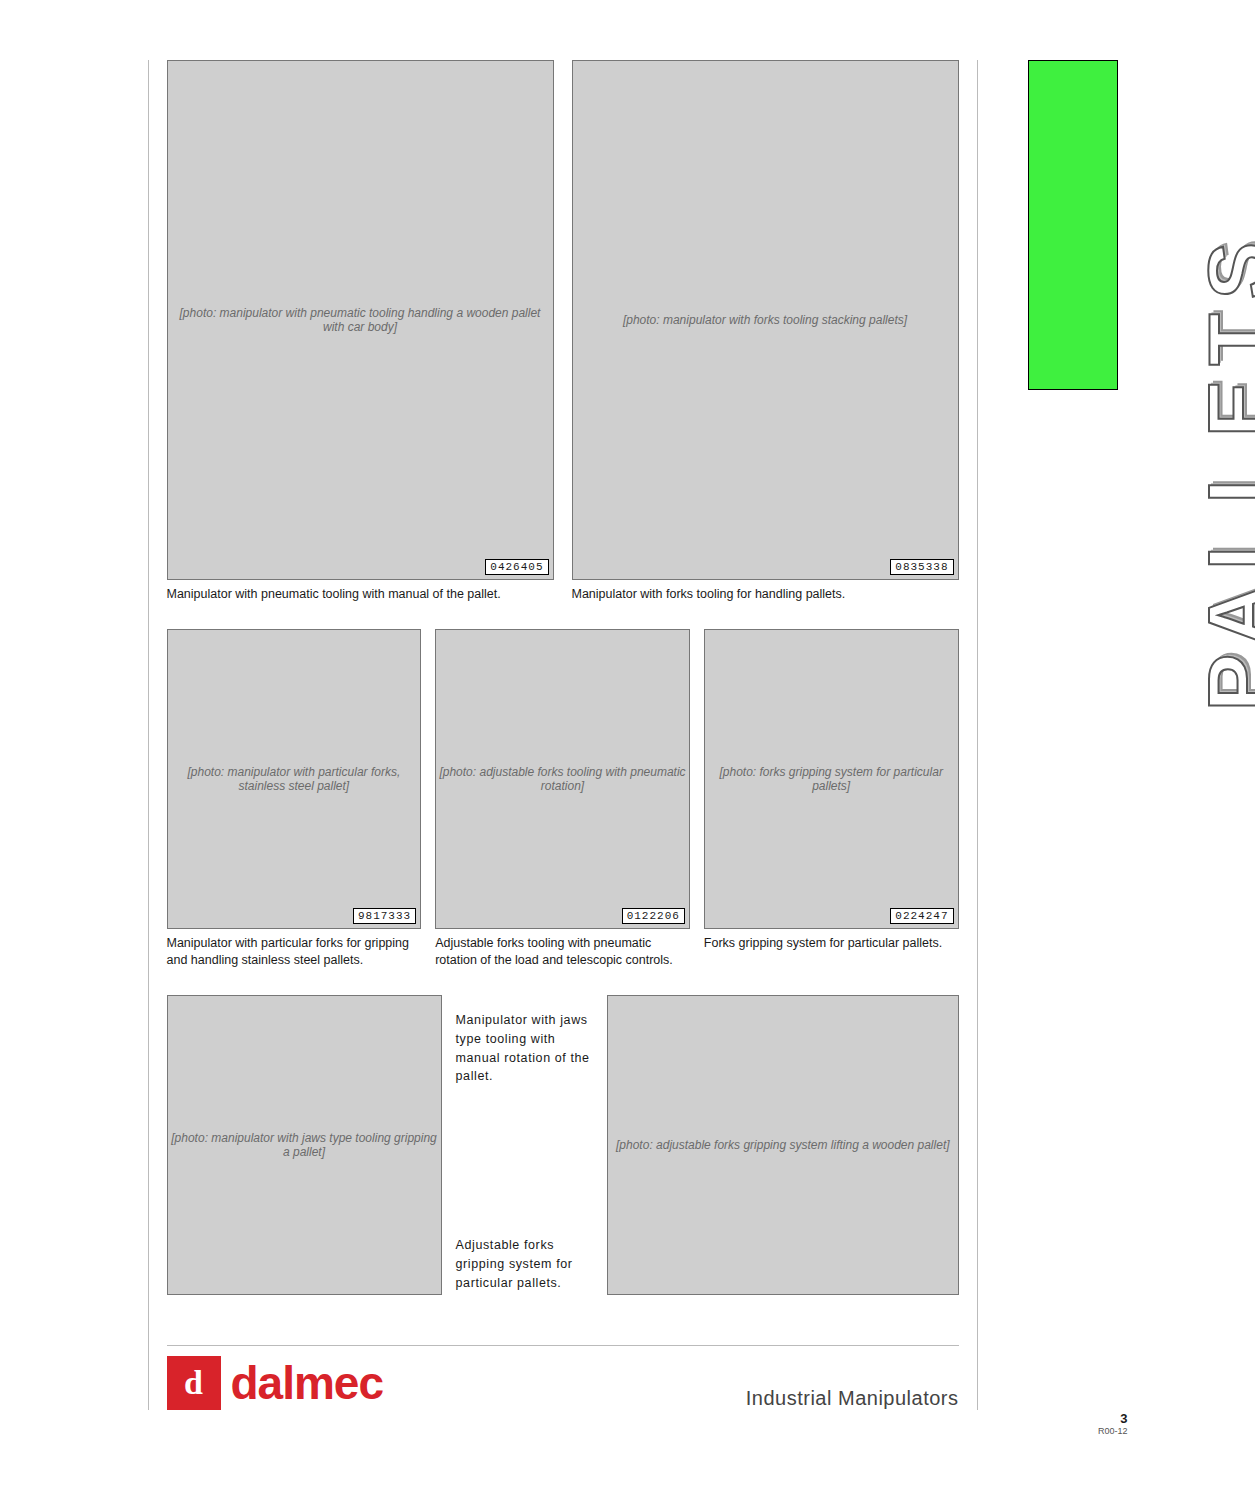PALLETS
[photo: manipulator with pneumatic tooling handling a wooden pallet with car body] 0426405
Manipulator with pneumatic tooling with manual of the pallet.
[photo: manipulator with forks tooling stacking pallets] 0835338
Manipulator with forks tooling for handling pallets.
[photo: manipulator with particular forks, stainless steel pallet] 9817333
Manipulator with particular forks for gripping and handling stainless steel pallets.
[photo: adjustable forks tooling with pneumatic rotation] 0122206
Adjustable forks tooling with pneumatic rotation of the load and telescopic controls.
[photo: forks gripping system for particular pallets] 0224247
Forks gripping system for particular pallets.
[photo: manipulator with jaws type tooling gripping a pallet]
Manipulator with jaws type tooling with manual rotation of the pallet.
Adjustable forks gripping system for particular pallets.
[photo: adjustable forks gripping system lifting a wooden pallet]
d
dalmec
Industrial Manipulators
3 R00-12